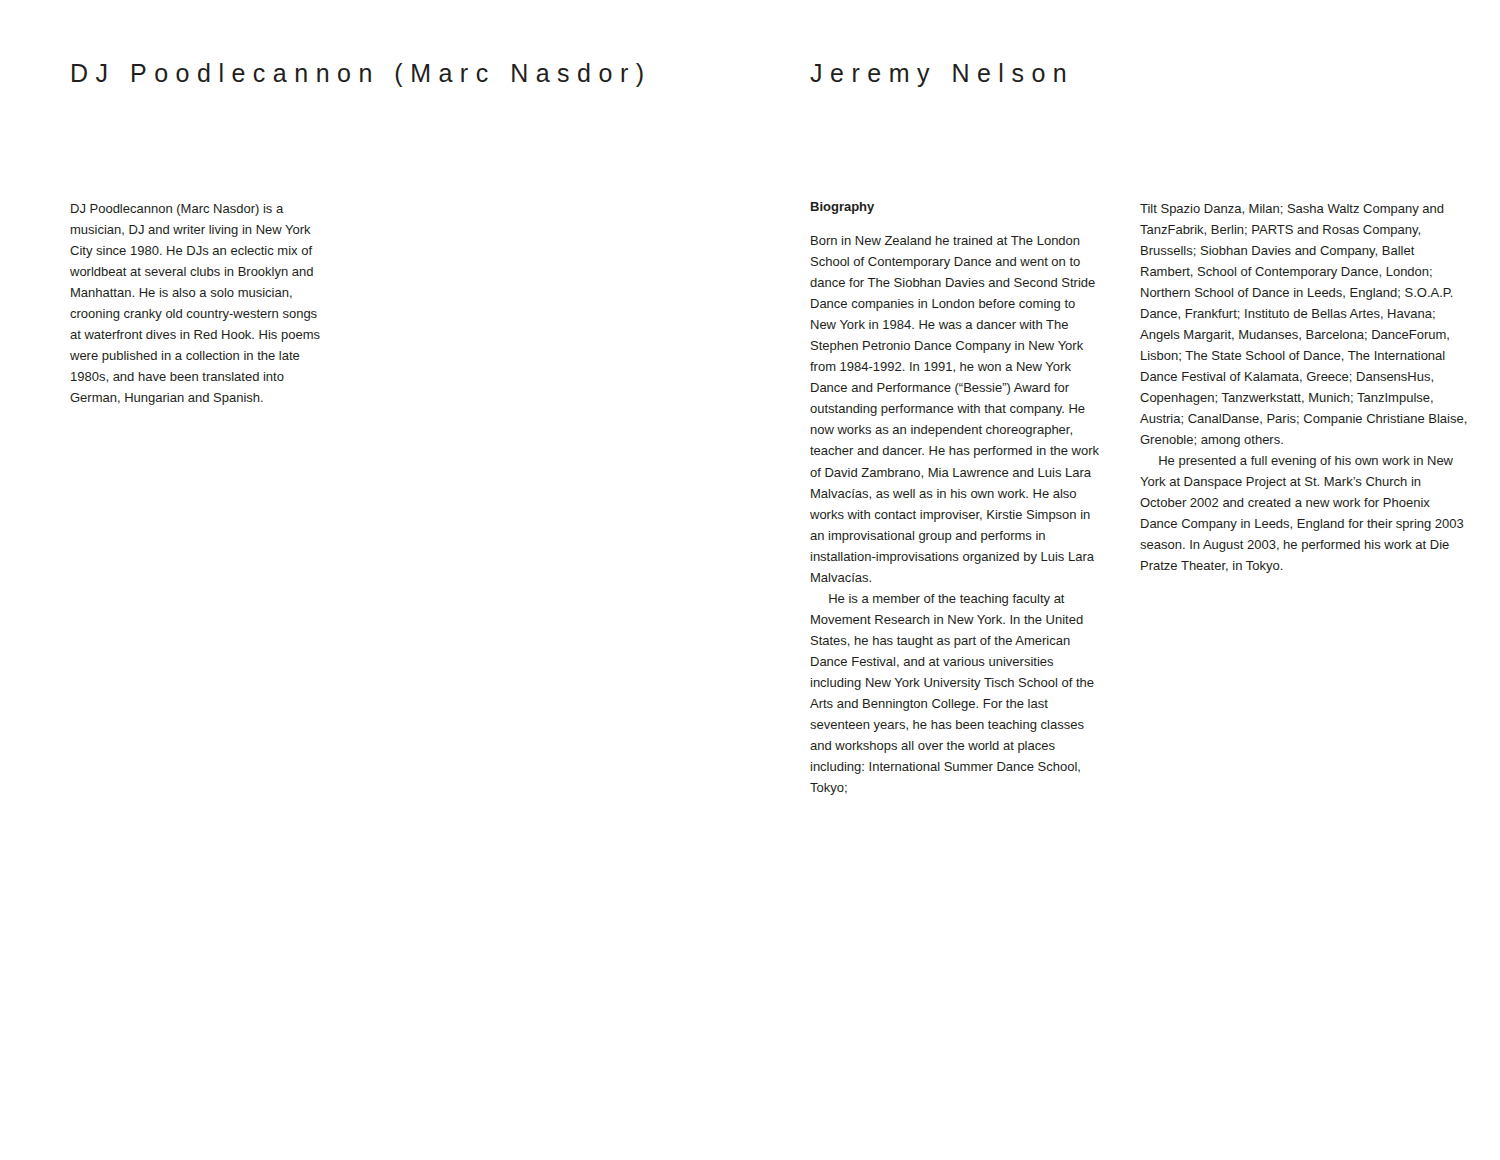DJ Poodlecannon (Marc Nasdor)
Jeremy Nelson
DJ Poodlecannon (Marc Nasdor) is a musician, DJ and writer living in New York City since 1980. He DJs an eclectic mix of worldbeat at several clubs in Brooklyn and Manhattan. He is also a solo musician, crooning cranky old country-western songs at waterfront dives in Red Hook. His poems were published in a collection in the late 1980s, and have been translated into German, Hungarian and Spanish.
Biography
Born in New Zealand he trained at The London School of Contemporary Dance and went on to dance for The Siobhan Davies and Second Stride Dance companies in London before coming to New York in 1984. He was a dancer with The Stephen Petronio Dance Company in New York from 1984-1992. In 1991, he won a New York Dance and Performance (“Bessie”) Award for outstanding performance with that company. He now works as an independent choreographer, teacher and dancer. He has performed in the work of David Zambrano, Mia Lawrence and Luis Lara Malvacías, as well as in his own work. He also works with contact improviser, Kirstie Simpson in an improvisational group and performs in installation-improvisations organized by Luis Lara Malvacías.
He is a member of the teaching faculty at Movement Research in New York. In the United States, he has taught as part of the American Dance Festival, and at various universities including New York University Tisch School of the Arts and Bennington College. For the last seventeen years, he has been teaching classes and workshops all over the world at places including: International Summer Dance School, Tokyo;
Tilt Spazio Danza, Milan; Sasha Waltz Company and TanzFabrik, Berlin; PARTS and Rosas Company, Brussells; Siobhan Davies and Company, Ballet Rambert, School of Contemporary Dance, London; Northern School of Dance in Leeds, England; S.O.A.P. Dance, Frankfurt; Instituto de Bellas Artes, Havana; Angels Margarit, Mudanses, Barcelona; DanceForum, Lisbon; The State School of Dance, The International Dance Festival of Kalamata, Greece; DansensHus, Copenhagen; Tanzwerkstatt, Munich; TanzImpulse, Austria; CanalDanse, Paris; Companie Christiane Blaise, Grenoble; among others.
He presented a full evening of his own work in New York at Danspace Project at St. Mark’s Church in October 2002 and created a new work for Phoenix Dance Company in Leeds, England for their spring 2003 season. In August 2003, he performed his work at Die Pratze Theater, in Tokyo.